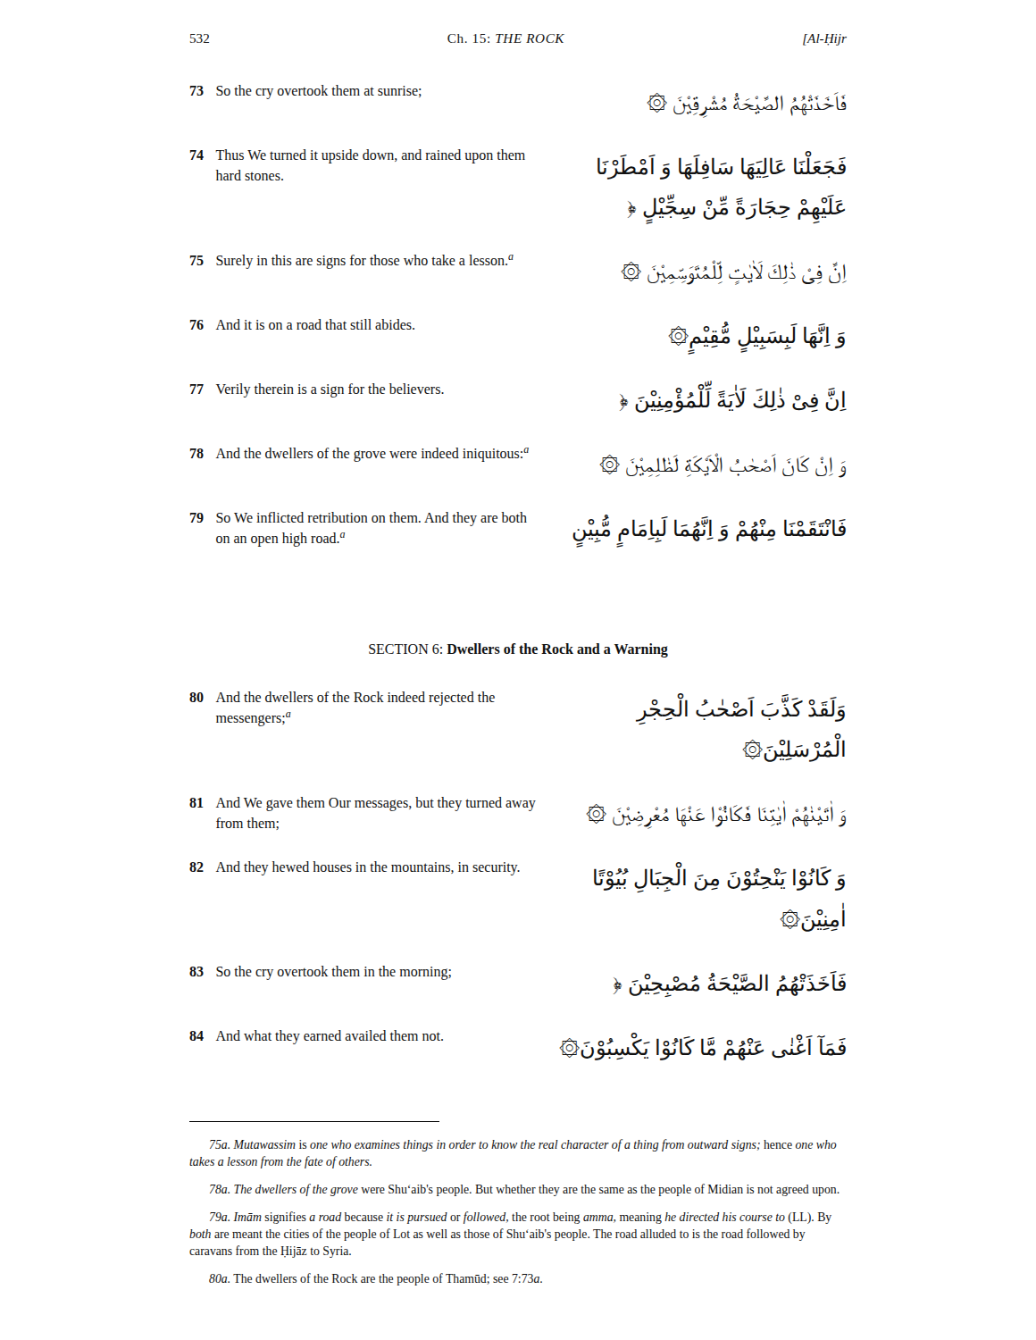532 Ch. 15: THE ROCK [Al-Ḥijr
73
So the cry overtook them at sunrise;
فَاَخَذَتْهُمُ الصَّيْحَةُ مُشْرِقِيْنَ ۞
74
Thus We turned it upside down, and rained upon them hard stones.
فَجَعَلْنَا عَالِيَهَا سَافِلَهَا وَ اَمْطَرْنَا عَلَيْهِمْ حِجَارَةً مِّنْ سِجِّيْلٍ ﴿
75
Surely in this are signs for those who take a lesson.a
اِنَّ فِىْ ذٰلِكَ لَاٰيٰتٍ لِّلْمُتَوَسِّمِيْنَ ۞
76
And it is on a road that still abides.
وَ اِنَّهَا لَبِسَبِيْلٍ مُّقِيْمٍ۞
77
Verily therein is a sign for the believers.
اِنَّ فِىْ ذٰلِكَ لَاٰيَةً لِّلْمُؤْمِنِيْنَ ﴿
78
And the dwellers of the grove were indeed iniquitous:a
وَ اِنْ كَانَ اَصْحٰبُ الْاَيْكَةِ لَظٰلِمِيْنَ ۞
79
So We inflicted retribution on them. And they are both on an open high road.a
فَانْتَقَمْنَا مِنْهُمْ وَ اِنَّهُمَا لَبِاِمَامٍ مُّبِيْنٍ ﴿ؕ
SECTION 6: Dwellers of the Rock and a Warning
80
And the dwellers of the Rock indeed rejected the messengers;a
وَلَقَدْ كَذَّبَ اَصْحٰبُ الْحِجْرِ الْمُرْسَلِيْنَ۞
81
And We gave them Our messages, but they turned away from them;
وَ اٰتَيْنٰهُمْ اٰيٰتِنَا فَكَانُوْا عَنْهَا مُعْرِضِيْنَ ۞
82
And they hewed houses in the mountains, in security.
وَ كَانُوْا يَنْحِتُوْنَ مِنَ الْجِبَالِ بُيُوْتًا اٰمِنِيْنَ۞
83
So the cry overtook them in the morning;
فَاَخَذَتْهُمُ الصَّيْحَةُ مُصْبِحِيْنَ ﴿
84
And what they earned availed them not.
فَمَآ اَغْنٰى عَنْهُمْ مَّا كَانُوْا يَكْسِبُوْنَ۞
75a. Mutawassim is one who examines things in order to know the real character of a thing from outward signs; hence one who takes a lesson from the fate of others.
78a. The dwellers of the grove were Shu‘aib's people. But whether they are the same as the people of Midian is not agreed upon.
79a. Imām signifies a road because it is pursued or followed, the root being amma, meaning he directed his course to (LL). By both are meant the cities of the people of Lot as well as those of Shu‘aib's people. The road alluded to is the road followed by caravans from the Ḥijāz to Syria.
80a. The dwellers of the Rock are the people of Thamūd; see 7:73a.